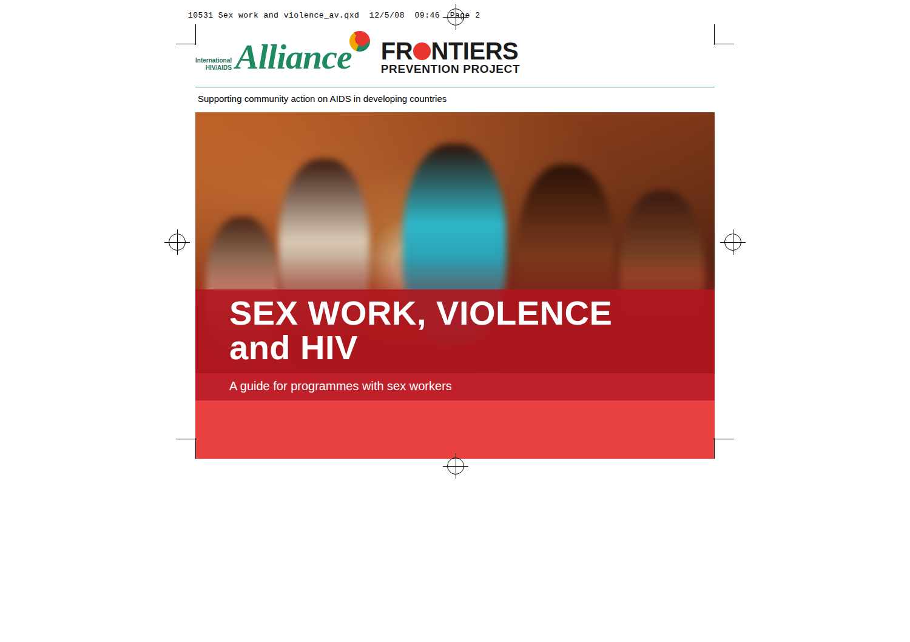10531 Sex work and violence_av.qxd 12/5/08 09:46 Page 2
International
HIV/AIDS
Alliance
FR NTIERS
PREVENTION PROJECT
Supporting community action on AIDS in developing countries
SEX WORK, VIOLENCE and HIV
A guide for programmes with sex workers